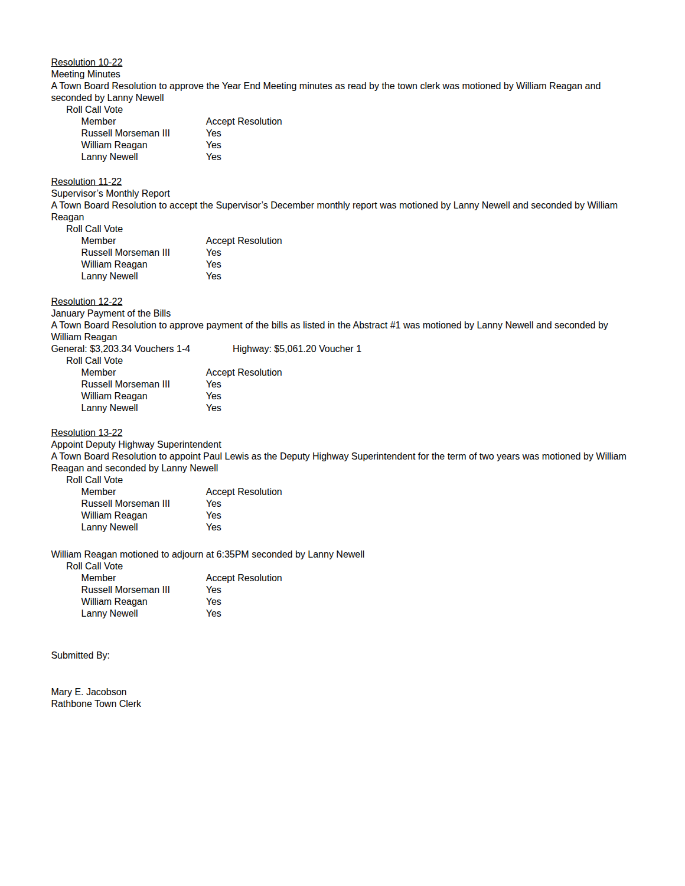Resolution 10-22
Meeting Minutes
A Town Board Resolution to approve the Year End Meeting minutes as read by the town clerk was motioned by William Reagan and seconded by Lanny Newell
Roll Call Vote
| Member | Accept Resolution |
| Russell Morseman III | Yes |
| William Reagan | Yes |
| Lanny Newell | Yes |
Resolution 11-22
Supervisor’s Monthly Report
A Town Board Resolution to accept the Supervisor’s December monthly report was motioned by Lanny Newell and seconded by William Reagan
Roll Call Vote
| Member | Accept Resolution |
| Russell Morseman III | Yes |
| William Reagan | Yes |
| Lanny Newell | Yes |
Resolution 12-22
January Payment of the Bills
A Town Board Resolution to approve payment of the bills as listed in the Abstract #1 was motioned by Lanny Newell and seconded by William Reagan
General: $3,203.34 Vouchers 1-4 Highway: $5,061.20 Voucher 1
Roll Call Vote
| Member | Accept Resolution |
| Russell Morseman III | Yes |
| William Reagan | Yes |
| Lanny Newell | Yes |
Resolution 13-22
Appoint Deputy Highway Superintendent
A Town Board Resolution to appoint Paul Lewis as the Deputy Highway Superintendent for the term of two years was motioned by William Reagan and seconded by Lanny Newell
Roll Call Vote
| Member | Accept Resolution |
| Russell Morseman III | Yes |
| William Reagan | Yes |
| Lanny Newell | Yes |
William Reagan motioned to adjourn at 6:35PM seconded by Lanny Newell
Roll Call Vote
| Member | Accept Resolution |
| Russell Morseman III | Yes |
| William Reagan | Yes |
| Lanny Newell | Yes |
Submitted By:
Mary E. Jacobson
Rathbone Town Clerk